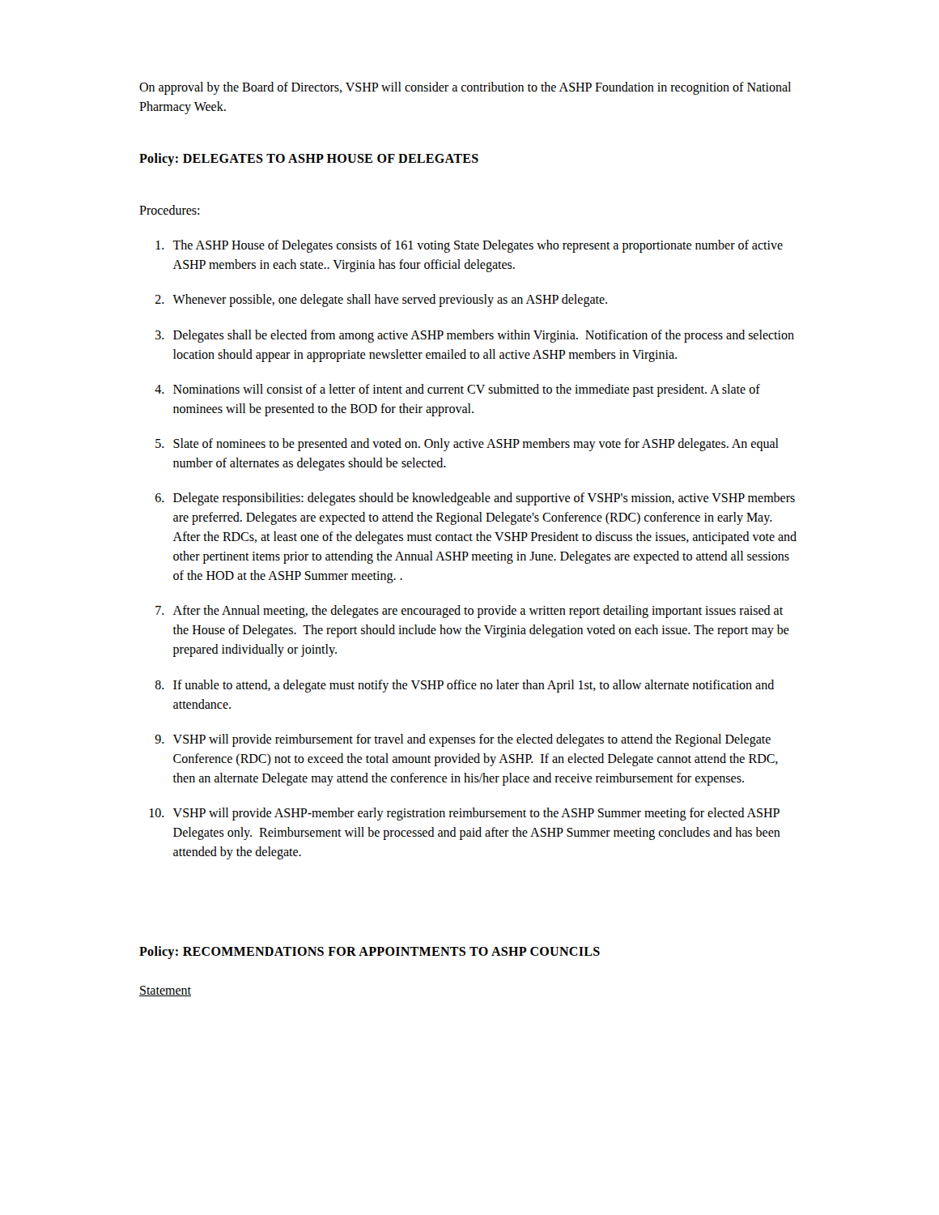On approval by the Board of Directors, VSHP will consider a contribution to the ASHP Foundation in recognition of National Pharmacy Week.
Policy: DELEGATES TO ASHP HOUSE OF DELEGATES
Procedures:
The ASHP House of Delegates consists of 161 voting State Delegates who represent a proportionate number of active ASHP members in each state.. Virginia has four official delegates.
Whenever possible, one delegate shall have served previously as an ASHP delegate.
Delegates shall be elected from among active ASHP members within Virginia. Notification of the process and selection location should appear in appropriate newsletter emailed to all active ASHP members in Virginia.
Nominations will consist of a letter of intent and current CV submitted to the immediate past president. A slate of nominees will be presented to the BOD for their approval.
Slate of nominees to be presented and voted on. Only active ASHP members may vote for ASHP delegates. An equal number of alternates as delegates should be selected.
Delegate responsibilities: delegates should be knowledgeable and supportive of VSHP's mission, active VSHP members are preferred. Delegates are expected to attend the Regional Delegate's Conference (RDC) conference in early May. After the RDCs, at least one of the delegates must contact the VSHP President to discuss the issues, anticipated vote and other pertinent items prior to attending the Annual ASHP meeting in June. Delegates are expected to attend all sessions of the HOD at the ASHP Summer meeting. .
After the Annual meeting, the delegates are encouraged to provide a written report detailing important issues raised at the House of Delegates. The report should include how the Virginia delegation voted on each issue. The report may be prepared individually or jointly.
If unable to attend, a delegate must notify the VSHP office no later than April 1st, to allow alternate notification and attendance.
VSHP will provide reimbursement for travel and expenses for the elected delegates to attend the Regional Delegate Conference (RDC) not to exceed the total amount provided by ASHP. If an elected Delegate cannot attend the RDC, then an alternate Delegate may attend the conference in his/her place and receive reimbursement for expenses.
VSHP will provide ASHP-member early registration reimbursement to the ASHP Summer meeting for elected ASHP Delegates only. Reimbursement will be processed and paid after the ASHP Summer meeting concludes and has been attended by the delegate.
Policy: RECOMMENDATIONS FOR APPOINTMENTS TO ASHP COUNCILS
Statement